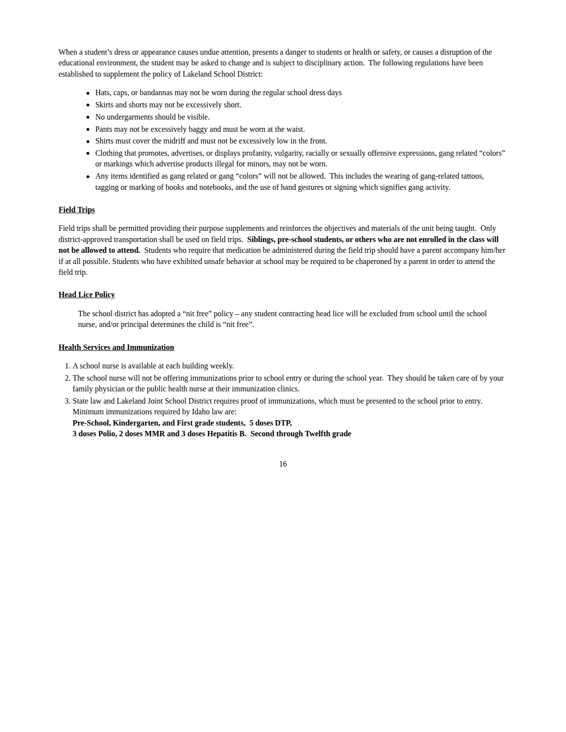When a student’s dress or appearance causes undue attention, presents a danger to students or health or safety, or causes a disruption of the educational environment, the student may be asked to change and is subject to disciplinary action. The following regulations have been established to supplement the policy of Lakeland School District:
Hats, caps, or bandannas may not be worn during the regular school dress days
Skirts and shorts may not be excessively short.
No undergarments should be visible.
Pants may not be excessively baggy and must be worn at the waist.
Shirts must cover the midriff and must not be excessively low in the front.
Clothing that promotes, advertises, or displays profanity, vulgarity, racially or sexually offensive expressions, gang related “colors” or markings which advertise products illegal for minors, may not be worn.
Any items identified as gang related or gang “colors” will not be allowed. This includes the wearing of gang-related tattoos, tagging or marking of books and notebooks, and the use of hand gestures or signing which signifies gang activity.
Field Trips
Field trips shall be permitted providing their purpose supplements and reinforces the objectives and materials of the unit being taught. Only district-approved transportation shall be used on field trips. Siblings, pre-school students, or others who are not enrolled in the class will not be allowed to attend. Students who require that medication be administered during the field trip should have a parent accompany him/her if at all possible. Students who have exhibited unsafe behavior at school may be required to be chaperoned by a parent in order to attend the field trip.
Head Lice Policy
The school district has adopted a “nit free” policy – any student contracting head lice will be excluded from school until the school nurse, and/or principal determines the child is “nit free”.
Health Services and Immunization
A school nurse is available at each building weekly.
The school nurse will not be offering immunizations prior to school entry or during the school year. They should be taken care of by your family physician or the public health nurse at their immunization clinics.
State law and Lakeland Joint School District requires proof of immunizations, which must be presented to the school prior to entry. Minimum immunizations required by Idaho law are:
Pre-School, Kindergarten, and First grade students, 5 doses DTP,
3 doses Polio, 2 doses MMR and 3 doses Hepatitis B. Second through Twelfth grade
16